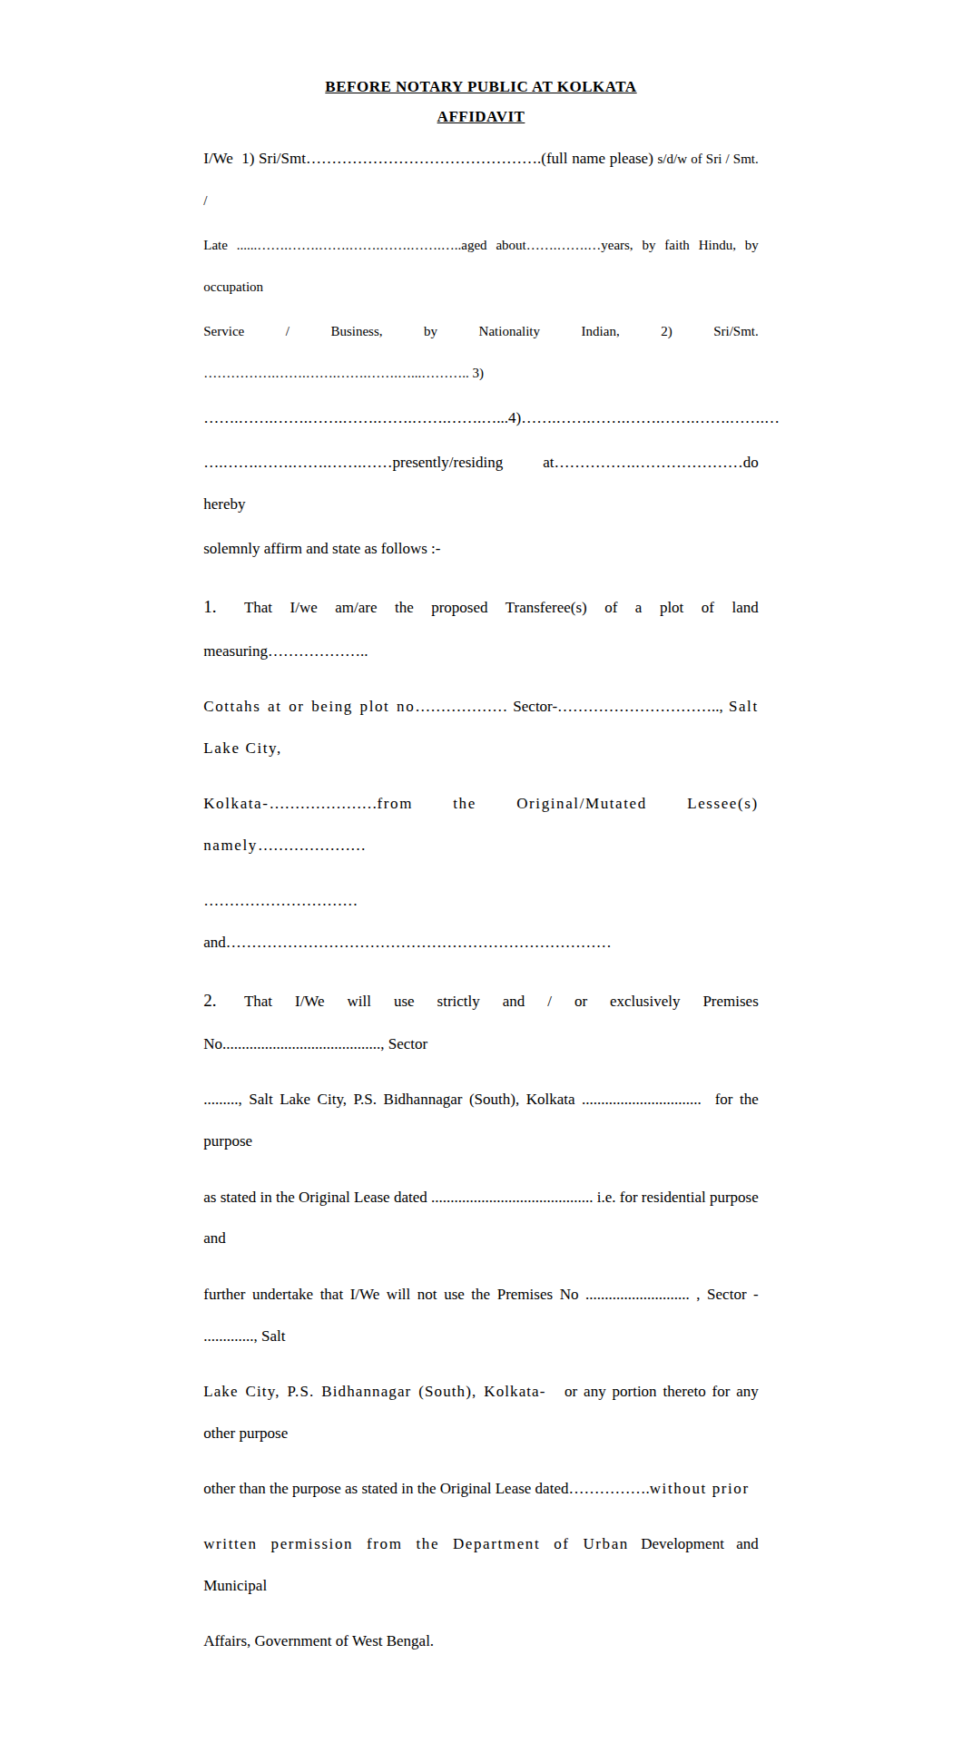BEFORE NOTARY PUBLIC AT KOLKATA
AFFIDAVIT
I/We 1) Sri/Smt……………………………………….(full name please) s/d/w of Sri / Smt. /
Late ......…….…….…….…….…….…….…..aged about…….…….…years, by faith Hindu, by occupation
Service / Business, by Nationality Indian, 2) Sri/Smt. …………….…….…….…….…….…...……….. 3)
…….…….…….…….…….…….…….…….…...4)…….…….…….…….…….…….…….…
….…….…….…….…….……presently/residing at…………….…………………do hereby
solemnly affirm and state as follows :-
1. That I/we am/are the proposed Transferee(s) of a plot of land measuring………………..
Cottahs at or being plot no……………… Sector-………………………….., Salt Lake City,
Kolkata-…………………from the Original/Mutated Lessee(s) namely…………………
…………………………and…………………………………………………………………
2. That I/We will use strictly and / or exclusively Premises No........................................., Sector
........., Salt Lake City, P.S. Bidhannagar (South), Kolkata ............................... for the purpose
as stated in the Original Lease dated .......................................... i.e. for residential purpose and
further undertake that I/We will not use the Premises No ........................... , Sector - ............., Salt
Lake City, P.S. Bidhannagar (South), Kolkata- or any portion thereto for any other purpose
other than the purpose as stated in the Original Lease dated…………….without prior
written permission from the Department of Urban Development and Municipal
Affairs, Government of West Bengal.